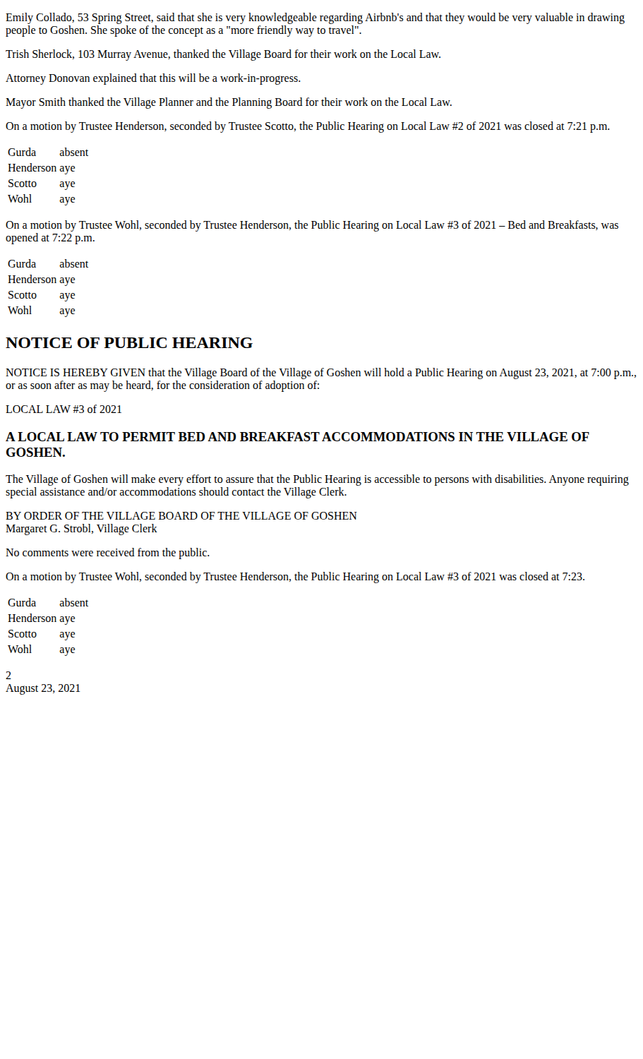Emily Collado, 53 Spring Street, said that she is very knowledgeable regarding Airbnb's and that they would be very valuable in drawing people to Goshen. She spoke of the concept as a "more friendly way to travel".
Trish Sherlock, 103 Murray Avenue, thanked the Village Board for their work on the Local Law.
Attorney Donovan explained that this will be a work-in-progress.
Mayor Smith thanked the Village Planner and the Planning Board for their work on the Local Law.
On a motion by Trustee Henderson, seconded by Trustee Scotto, the Public Hearing on Local Law #2 of 2021 was closed at 7:21 p.m.
| Gurda | absent |
| Henderson | aye |
| Scotto | aye |
| Wohl | aye |
On a motion by Trustee Wohl, seconded by Trustee Henderson, the Public Hearing on Local Law #3 of 2021 – Bed and Breakfasts, was opened at 7:22 p.m.
| Gurda | absent |
| Henderson | aye |
| Scotto | aye |
| Wohl | aye |
NOTICE OF PUBLIC HEARING
NOTICE IS HEREBY GIVEN that the Village Board of the Village of Goshen will hold a Public Hearing on August 23, 2021, at 7:00 p.m., or as soon after as may be heard, for the consideration of adoption of:
LOCAL LAW #3 of 2021
A LOCAL LAW TO PERMIT BED AND BREAKFAST ACCOMMODATIONS IN THE VILLAGE OF GOSHEN.
The Village of Goshen will make every effort to assure that the Public Hearing is accessible to persons with disabilities. Anyone requiring special assistance and/or accommodations should contact the Village Clerk.
BY ORDER OF THE VILLAGE BOARD OF THE VILLAGE OF GOSHEN
Margaret G. Strobl, Village Clerk
No comments were received from the public.
On a motion by Trustee Wohl, seconded by Trustee Henderson, the Public Hearing on Local Law #3 of 2021 was closed at 7:23.
| Gurda | absent |
| Henderson | aye |
| Scotto | aye |
| Wohl | aye |
2
August 23, 2021